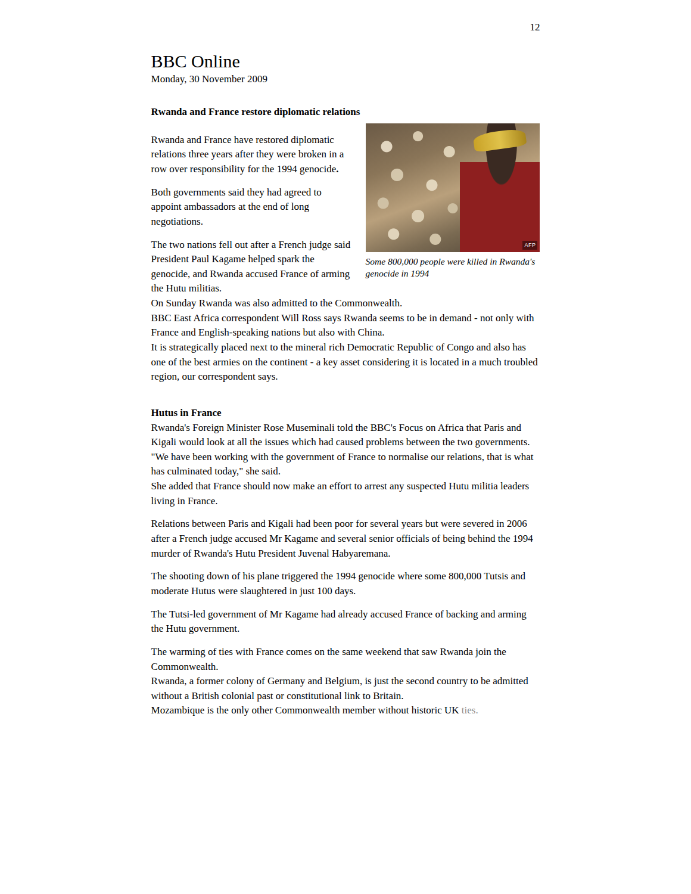12
BBC Online
Monday, 30 November 2009
Rwanda and France restore diplomatic relations
AFP
Some 800,000 people were killed in Rwanda's genocide in 1994
Rwanda and France have restored diplomatic relations three years after they were broken in a row over responsibility for the 1994 genocide.
Both governments said they had agreed to appoint ambassadors at the end of long negotiations.
The two nations fell out after a French judge said President Paul Kagame helped spark the genocide, and Rwanda accused France of arming the Hutu militias.
On Sunday Rwanda was also admitted to the Commonwealth.
BBC East Africa correspondent Will Ross says Rwanda seems to be in demand - not only with France and English-speaking nations but also with China.
It is strategically placed next to the mineral rich Democratic Republic of Congo and also has one of the best armies on the continent - a key asset considering it is located in a much troubled region, our correspondent says.
Hutus in France
Rwanda's Foreign Minister Rose Museminali told the BBC's Focus on Africa that Paris and Kigali would look at all the issues which had caused problems between the two governments.
"We have been working with the government of France to normalise our relations, that is what has culminated today," she said.
She added that France should now make an effort to arrest any suspected Hutu militia leaders living in France.
Relations between Paris and Kigali had been poor for several years but were severed in 2006 after a French judge accused Mr Kagame and several senior officials of being behind the 1994 murder of Rwanda's Hutu President Juvenal Habyaremana.
The shooting down of his plane triggered the 1994 genocide where some 800,000 Tutsis and moderate Hutus were slaughtered in just 100 days.
The Tutsi-led government of Mr Kagame had already accused France of backing and arming the Hutu government.
The warming of ties with France comes on the same weekend that saw Rwanda join the Commonwealth.
Rwanda, a former colony of Germany and Belgium, is just the second country to be admitted without a British colonial past or constitutional link to Britain.
Mozambique is the only other Commonwealth member without historic UK ties.